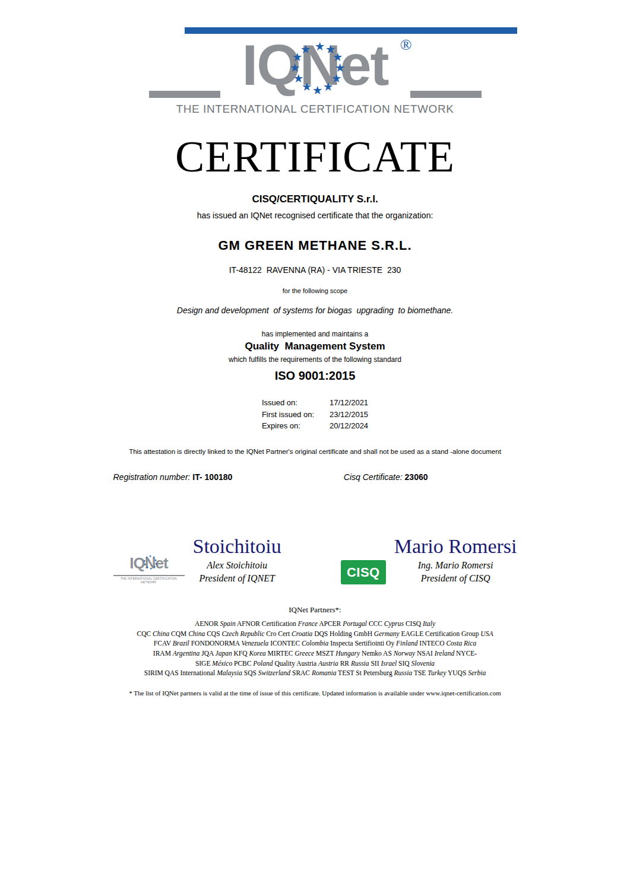®
IQNet ★ ★ ★ ★ ★ ★ ★ ★ ★ ★ ★ ★
THE INTERNATIONAL CERTIFICATION NETWORK
CERTIFICATE
CISQ/CERTIQUALITY S.r.l.
has issued an IQNet recognised certificate that the organization:
GM GREEN METHANE S.R.L.
IT-48122 RAVENNA (RA) - VIA TRIESTE 230
for the following scope
Design and development of systems for biogas upgrading to biomethane.
has implemented and maintains a
Quality Management System
which fulfills the requirements of the following standard
ISO 9001:2015
| Issued on: | 17/12/2021 |
| First issued on: | 23/12/2015 |
| Expires on: | 20/12/2024 |
This attestation is directly linked to the IQNet Partner's original certificate and shall not be used as a stand -alone document
Registration number: IT- 100180
Cisq Certificate: 23060
IQNet ● ● ● ● ● ● ● ● ● ●
THE INTERNATIONAL CERTIFICATION NETWORK
Stoichitoiu
Alex Stoichitoiu
President of IQNET
CISQ
Mario Romersi
Ing. Mario Romersi
President of CISQ
IQNet Partners*:
AENOR Spain AFNOR Certification France APCER Portugal CCC Cyprus CISQ Italy
CQC China CQM China CQS Czech Republic Cro Cert Croatia DQS Holding GmbH Germany EAGLE Certification Group USA
FCAV Brazil FONDONORMA Venezuela ICONTEC Colombia Inspecta Sertifiointi Oy Finland INTECO Costa Rica
IRAM Argentina JQA Japan KFQ Korea MIRTEC Greece MSZT Hungary Nemko AS Norway NSAI Ireland NYCE-
SIGE México PCBC Poland Quality Austria Austria RR Russia SII Israel SIQ Slovenia
SIRIM QAS International Malaysia SQS Switzerland SRAC Romania TEST St Petersburg Russia TSE Turkey YUQS Serbia
* The list of IQNet partners is valid at the time of issue of this certificate. Updated information is available under www.iqnet-certification.com